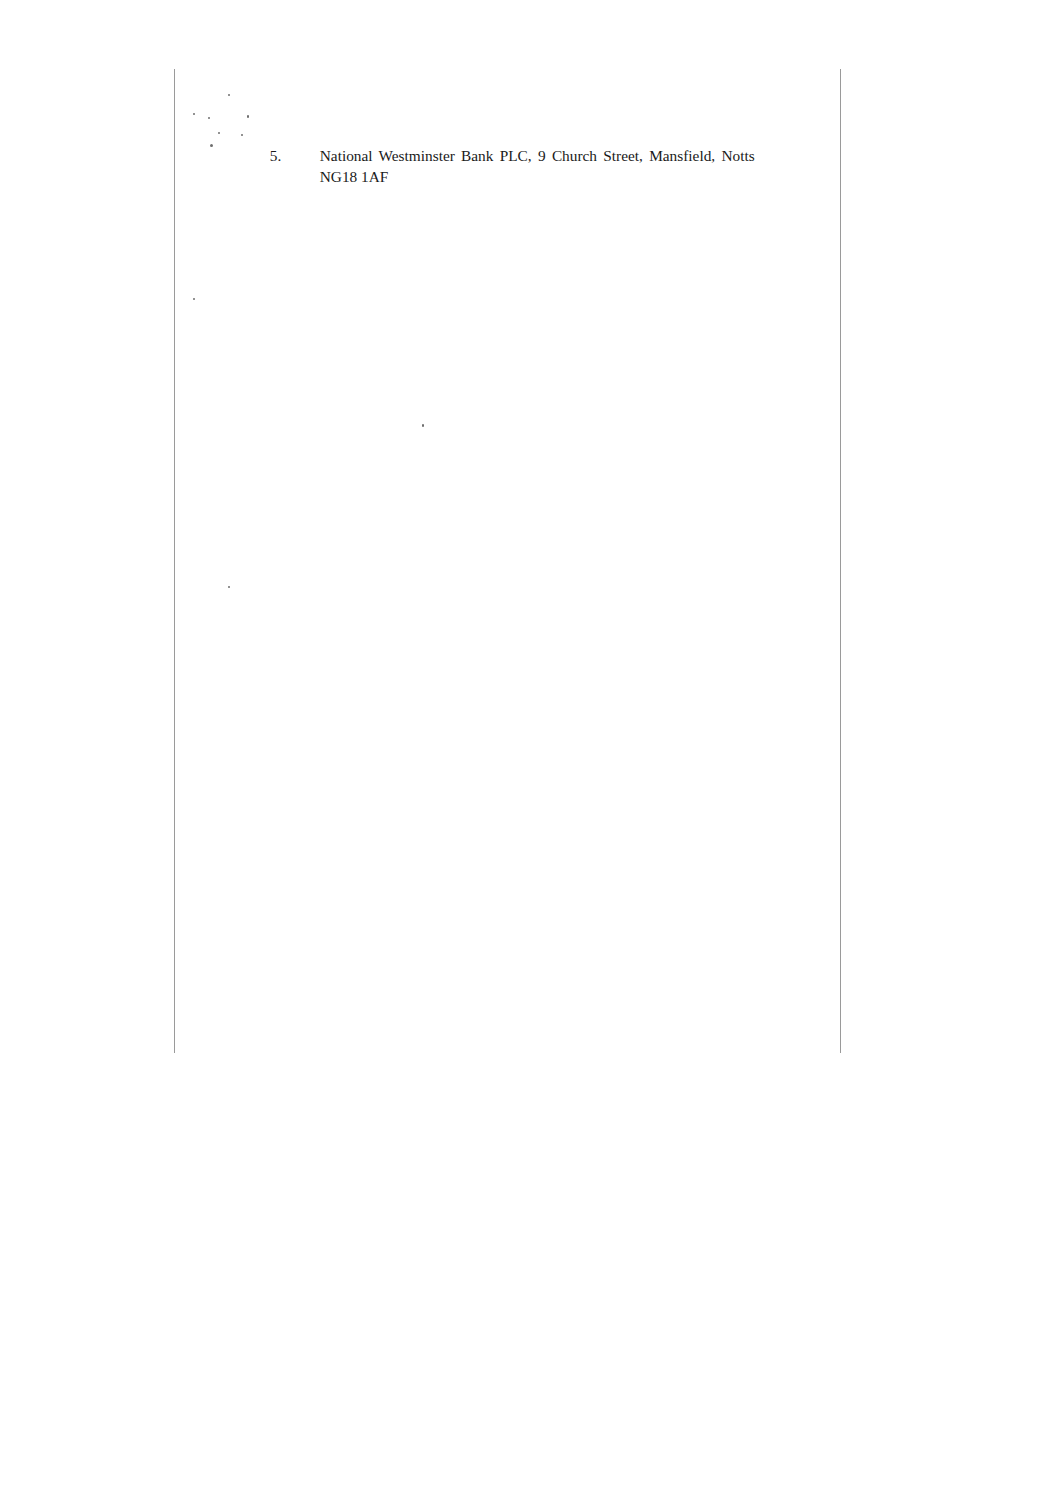5.
National Westminster Bank PLC, 9 Church Street, Mansfield, Notts NG18 1AF